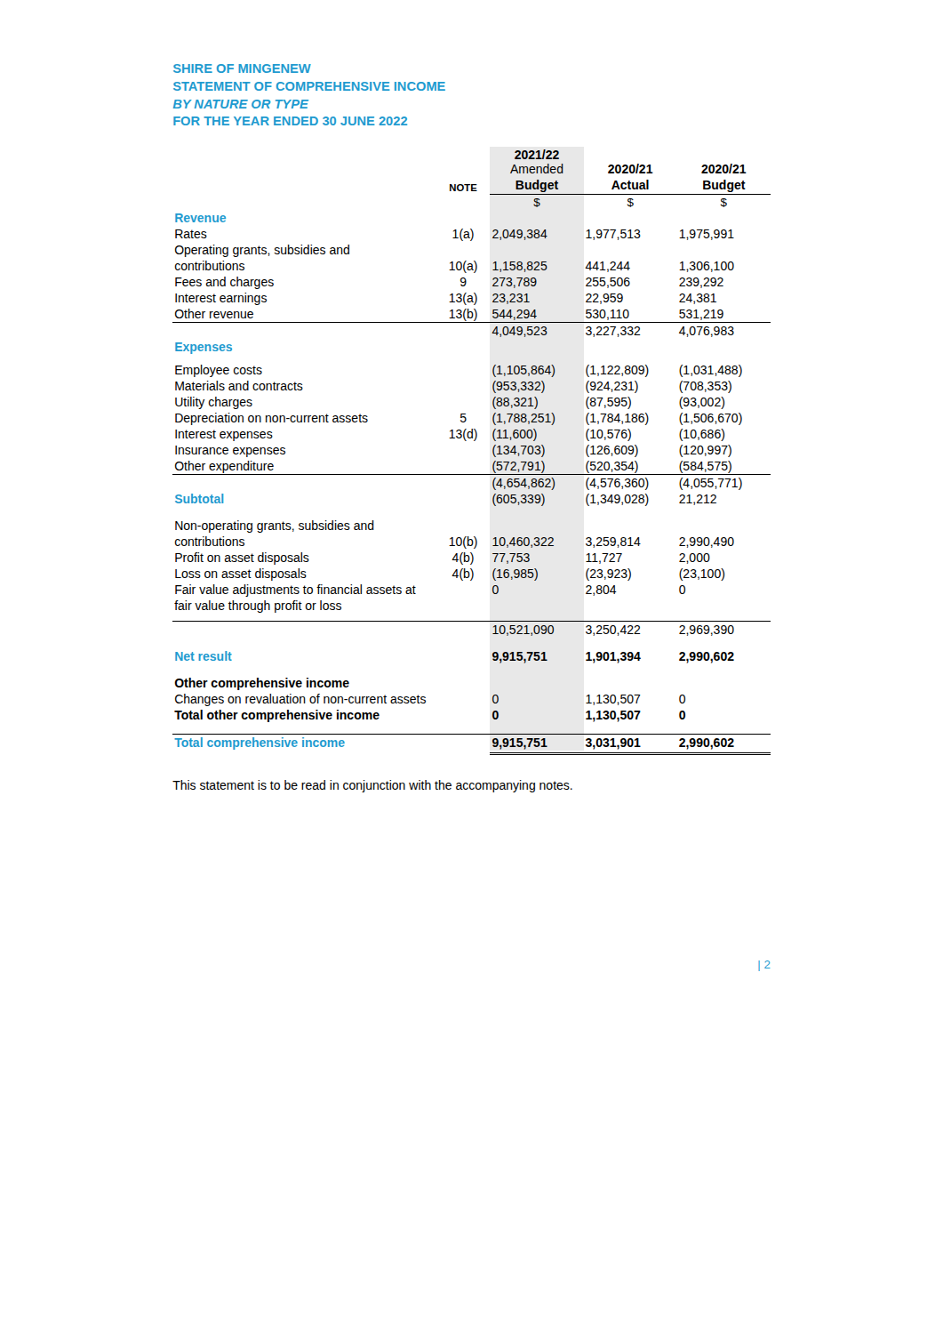SHIRE OF MINGENEW
STATEMENT OF COMPREHENSIVE INCOME
BY NATURE OR TYPE
FOR THE YEAR ENDED 30 JUNE 2022
| | | 2021/22 Amended | 2020/21 | 2020/21 |
| | NOTE | Budget | Actual | Budget |
| | | $ | $ | $ |
| Revenue | | | | |
| Rates | 1(a) | 2,049,384 | 1,977,513 | 1,975,991 |
| Operating grants, subsidies and | | | | |
| contributions | 10(a) | 1,158,825 | 441,244 | 1,306,100 |
| Fees and charges | 9 | 273,789 | 255,506 | 239,292 |
| Interest earnings | 13(a) | 23,231 | 22,959 | 24,381 |
| Other revenue | 13(b) | 544,294 | 530,110 | 531,219 |
| | | 4,049,523 | 3,227,332 | 4,076,983 |
| Expenses | | | | |
| Employee costs | | (1,105,864) | (1,122,809) | (1,031,488) |
| Materials and contracts | | (953,332) | (924,231) | (708,353) |
| Utility charges | | (88,321) | (87,595) | (93,002) |
| Depreciation on non-current assets | 5 | (1,788,251) | (1,784,186) | (1,506,670) |
| Interest expenses | 13(d) | (11,600) | (10,576) | (10,686) |
| Insurance expenses | | (134,703) | (126,609) | (120,997) |
| Other expenditure | | (572,791) | (520,354) | (584,575) |
| | | (4,654,862) | (4,576,360) | (4,055,771) |
| Subtotal | | (605,339) | (1,349,028) | 21,212 |
| Non-operating grants, subsidies and | | | | |
| contributions | 10(b) | 10,460,322 | 3,259,814 | 2,990,490 |
| Profit on asset disposals | 4(b) | 77,753 | 11,727 | 2,000 |
| Loss on asset disposals | 4(b) | (16,985) | (23,923) | (23,100) |
| Fair value adjustments to financial assets at | | 0 | 2,804 | 0 |
| fair value through profit or loss | | | | |
| | | 10,521,090 | 3,250,422 | 2,969,390 |
| Net result | | 9,915,751 | 1,901,394 | 2,990,602 |
| Other comprehensive income | | | | |
| Changes on revaluation of non-current assets | | 0 | 1,130,507 | 0 |
| Total other comprehensive income | | 0 | 1,130,507 | 0 |
| Total comprehensive income | | 9,915,751 | 3,031,901 | 2,990,602 |
This statement is to be read in conjunction with the accompanying notes.
| 2